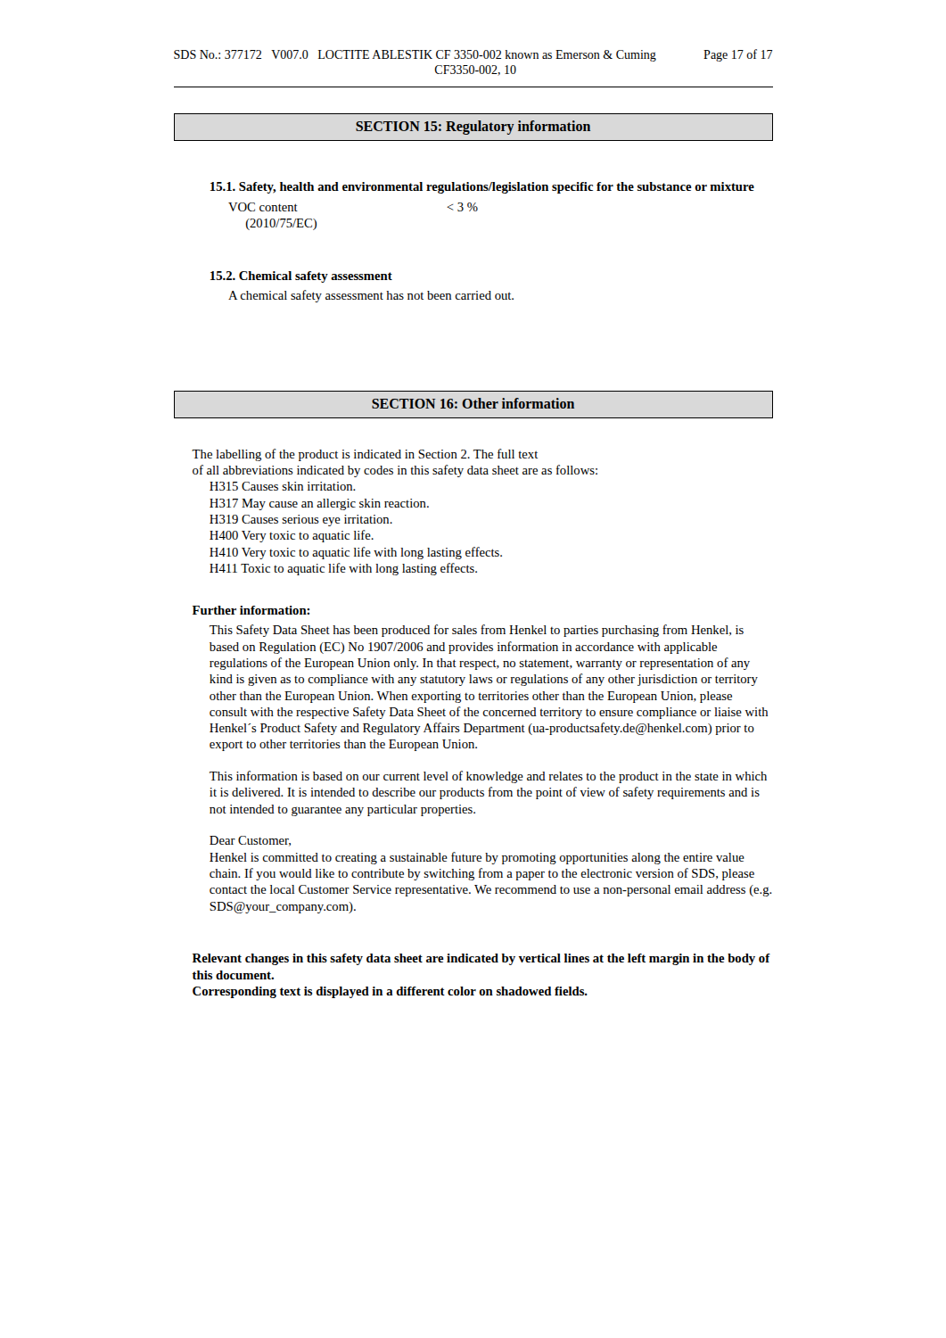SDS No.: 377172 V007.0 LOCTITE ABLESTIK CF 3350-002 known as Emerson & Cuming
CF3350-002, 10
Page 17 of 17
SECTION 15: Regulatory information
15.1. Safety, health and environmental regulations/legislation specific for the substance or mixture
VOC content
< 3 %
(2010/75/EC)
15.2. Chemical safety assessment
A chemical safety assessment has not been carried out.
SECTION 16: Other information
The labelling of the product is indicated in Section 2. The full text
of all abbreviations indicated by codes in this safety data sheet are as follows:
H315 Causes skin irritation.
H317 May cause an allergic skin reaction.
H319 Causes serious eye irritation.
H400 Very toxic to aquatic life.
H410 Very toxic to aquatic life with long lasting effects.
H411 Toxic to aquatic life with long lasting effects.
Further information:
This Safety Data Sheet has been produced for sales from Henkel to parties purchasing from Henkel, is based on Regulation (EC) No 1907/2006 and provides information in accordance with applicable regulations of the European Union only. In that respect, no statement, warranty or representation of any kind is given as to compliance with any statutory laws or regulations of any other jurisdiction or territory other than the European Union. When exporting to territories other than the European Union, please consult with the respective Safety Data Sheet of the concerned territory to ensure compliance or liaise with Henkel´s Product Safety and Regulatory Affairs Department (ua-productsafety.de@henkel.com) prior to export to other territories than the European Union.
This information is based on our current level of knowledge and relates to the product in the state in which it is delivered. It is intended to describe our products from the point of view of safety requirements and is not intended to guarantee any particular properties.
Dear Customer,
Henkel is committed to creating a sustainable future by promoting opportunities along the entire value chain. If you would like to contribute by switching from a paper to the electronic version of SDS, please contact the local Customer Service representative. We recommend to use a non-personal email address (e.g. SDS@your_company.com).
Relevant changes in this safety data sheet are indicated by vertical lines at the left margin in the body of this document.
Corresponding text is displayed in a different color on shadowed fields.